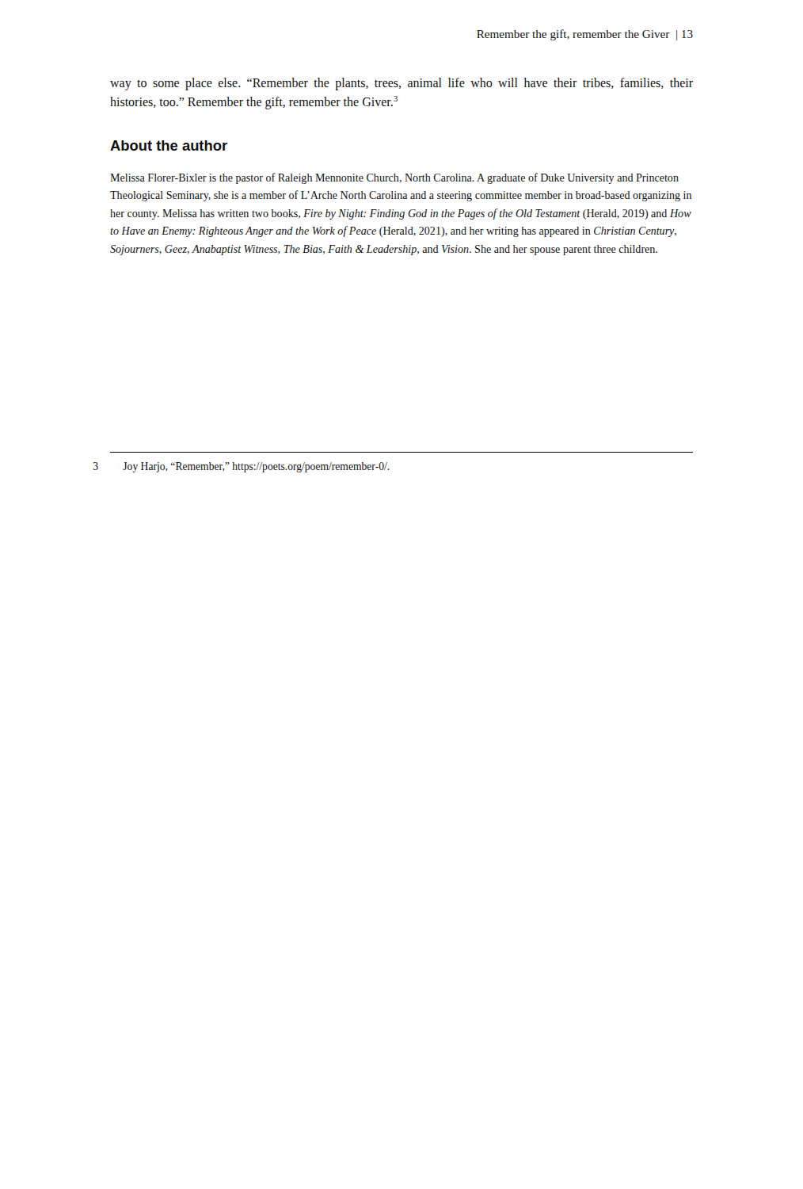Remember the gift, remember the Giver | 13
way to some place else. “Remember the plants, trees, animal life who will have their tribes, families, their histories, too.” Remember the gift, remember the Giver.3
About the author
Melissa Florer-Bixler is the pastor of Raleigh Mennonite Church, North Carolina. A graduate of Duke University and Princeton Theological Seminary, she is a member of L’Arche North Carolina and a steering committee member in broad-based organizing in her county. Melissa has written two books, Fire by Night: Finding God in the Pages of the Old Testament (Herald, 2019) and How to Have an Enemy: Righteous Anger and the Work of Peace (Herald, 2021), and her writing has appeared in Christian Century, Sojourners, Geez, Anabaptist Witness, The Bias, Faith & Leadership, and Vision. She and her spouse parent three children.
3 Joy Harjo, “Remember,” https://poets.org/poem/remember-0/.